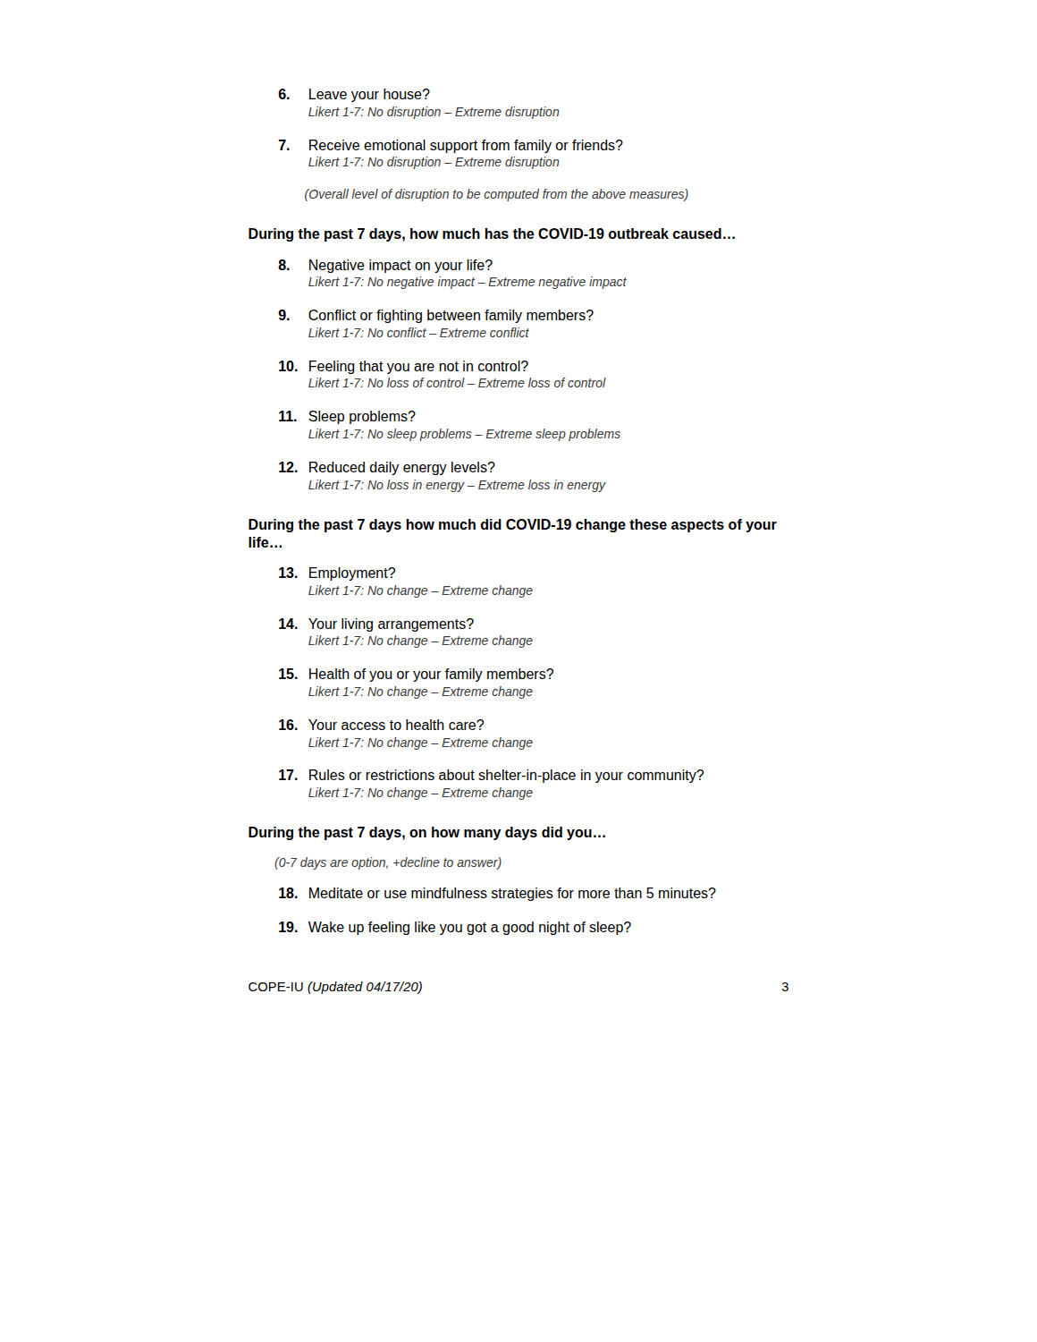6. Leave your house? Likert 1-7: No disruption – Extreme disruption
7. Receive emotional support from family or friends? Likert 1-7: No disruption – Extreme disruption
(Overall level of disruption to be computed from the above measures)
During the past 7 days, how much has the COVID-19 outbreak caused…
8. Negative impact on your life? Likert 1-7: No negative impact – Extreme negative impact
9. Conflict or fighting between family members? Likert 1-7: No conflict – Extreme conflict
10. Feeling that you are not in control? Likert 1-7: No loss of control – Extreme loss of control
11. Sleep problems? Likert 1-7: No sleep problems – Extreme sleep problems
12. Reduced daily energy levels? Likert 1-7: No loss in energy – Extreme loss in energy
During the past 7 days how much did COVID-19 change these aspects of your life…
13. Employment? Likert 1-7: No change – Extreme change
14. Your living arrangements? Likert 1-7: No change – Extreme change
15. Health of you or your family members? Likert 1-7: No change – Extreme change
16. Your access to health care? Likert 1-7: No change – Extreme change
17. Rules or restrictions about shelter-in-place in your community? Likert 1-7: No change – Extreme change
During the past 7 days, on how many days did you…
(0-7 days are option, +decline to answer)
18. Meditate or use mindfulness strategies for more than 5 minutes?
19. Wake up feeling like you got a good night of sleep?
COPE-IU (Updated 04/17/20) 3